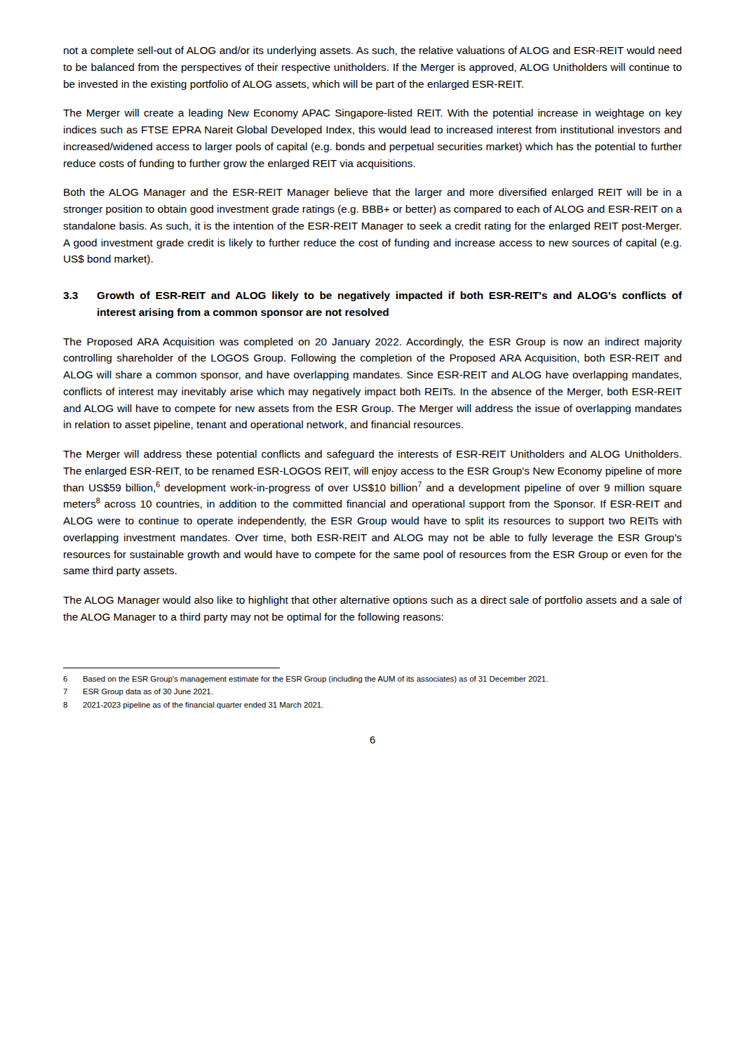not a complete sell-out of ALOG and/or its underlying assets. As such, the relative valuations of ALOG and ESR-REIT would need to be balanced from the perspectives of their respective unitholders. If the Merger is approved, ALOG Unitholders will continue to be invested in the existing portfolio of ALOG assets, which will be part of the enlarged ESR-REIT.
The Merger will create a leading New Economy APAC Singapore-listed REIT. With the potential increase in weightage on key indices such as FTSE EPRA Nareit Global Developed Index, this would lead to increased interest from institutional investors and increased/widened access to larger pools of capital (e.g. bonds and perpetual securities market) which has the potential to further reduce costs of funding to further grow the enlarged REIT via acquisitions.
Both the ALOG Manager and the ESR-REIT Manager believe that the larger and more diversified enlarged REIT will be in a stronger position to obtain good investment grade ratings (e.g. BBB+ or better) as compared to each of ALOG and ESR-REIT on a standalone basis. As such, it is the intention of the ESR-REIT Manager to seek a credit rating for the enlarged REIT post-Merger. A good investment grade credit is likely to further reduce the cost of funding and increase access to new sources of capital (e.g. US$ bond market).
3.3
Growth of ESR-REIT and ALOG likely to be negatively impacted if both ESR-REIT's and ALOG's conflicts of interest arising from a common sponsor are not resolved
The Proposed ARA Acquisition was completed on 20 January 2022. Accordingly, the ESR Group is now an indirect majority controlling shareholder of the LOGOS Group. Following the completion of the Proposed ARA Acquisition, both ESR-REIT and ALOG will share a common sponsor, and have overlapping mandates. Since ESR-REIT and ALOG have overlapping mandates, conflicts of interest may inevitably arise which may negatively impact both REITs. In the absence of the Merger, both ESR-REIT and ALOG will have to compete for new assets from the ESR Group. The Merger will address the issue of overlapping mandates in relation to asset pipeline, tenant and operational network, and financial resources.
The Merger will address these potential conflicts and safeguard the interests of ESR-REIT Unitholders and ALOG Unitholders. The enlarged ESR-REIT, to be renamed ESR-LOGOS REIT, will enjoy access to the ESR Group's New Economy pipeline of more than US$59 billion,6 development work-in-progress of over US$10 billion7 and a development pipeline of over 9 million square meters8 across 10 countries, in addition to the committed financial and operational support from the Sponsor. If ESR-REIT and ALOG were to continue to operate independently, the ESR Group would have to split its resources to support two REITs with overlapping investment mandates. Over time, both ESR-REIT and ALOG may not be able to fully leverage the ESR Group's resources for sustainable growth and would have to compete for the same pool of resources from the ESR Group or even for the same third party assets.
The ALOG Manager would also like to highlight that other alternative options such as a direct sale of portfolio assets and a sale of the ALOG Manager to a third party may not be optimal for the following reasons:
6
Based on the ESR Group's management estimate for the ESR Group (including the AUM of its associates) as of 31 December 2021.
7
ESR Group data as of 30 June 2021.
8
2021-2023 pipeline as of the financial quarter ended 31 March 2021.
6